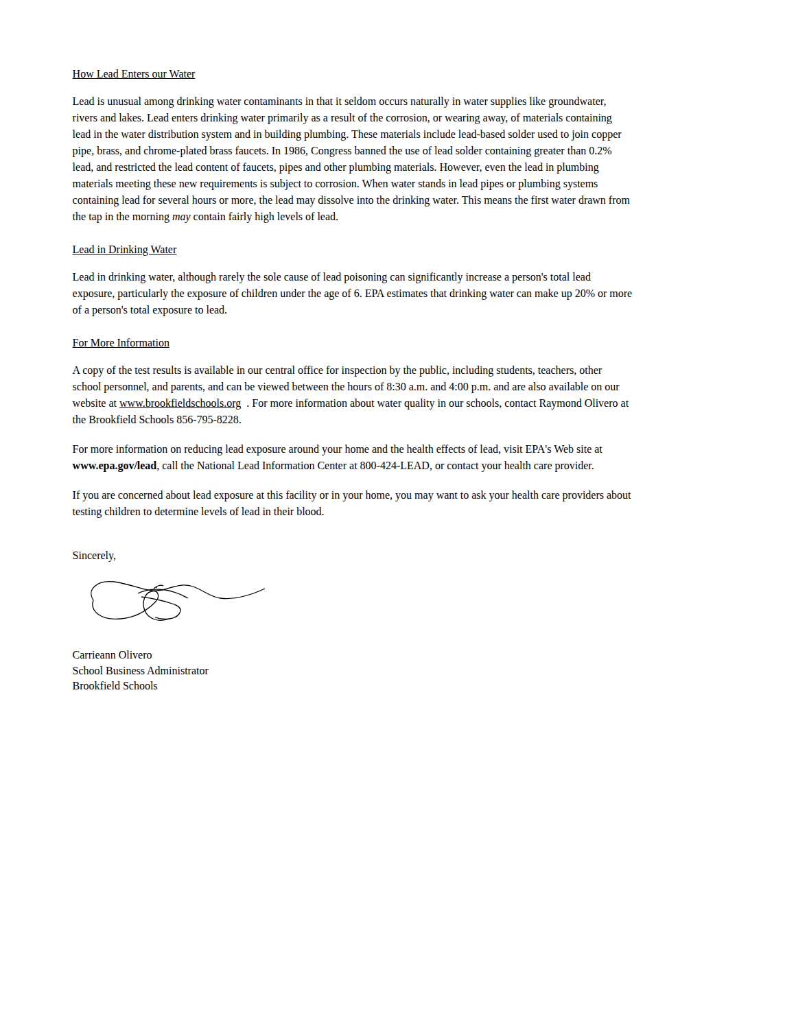How Lead Enters our Water
Lead is unusual among drinking water contaminants in that it seldom occurs naturally in water supplies like groundwater, rivers and lakes. Lead enters drinking water primarily as a result of the corrosion, or wearing away, of materials containing lead in the water distribution system and in building plumbing. These materials include lead-based solder used to join copper pipe, brass, and chrome-plated brass faucets. In 1986, Congress banned the use of lead solder containing greater than 0.2% lead, and restricted the lead content of faucets, pipes and other plumbing materials. However, even the lead in plumbing materials meeting these new requirements is subject to corrosion. When water stands in lead pipes or plumbing systems containing lead for several hours or more, the lead may dissolve into the drinking water. This means the first water drawn from the tap in the morning may contain fairly high levels of lead.
Lead in Drinking Water
Lead in drinking water, although rarely the sole cause of lead poisoning can significantly increase a person's total lead exposure, particularly the exposure of children under the age of 6. EPA estimates that drinking water can make up 20% or more of a person's total exposure to lead.
For More Information
A copy of the test results is available in our central office for inspection by the public, including students, teachers, other school personnel, and parents, and can be viewed between the hours of 8:30 a.m. and 4:00 p.m. and are also available on our website at www.brookfieldschools.org . For more information about water quality in our schools, contact Raymond Olivero at the Brookfield Schools 856-795-8228.
For more information on reducing lead exposure around your home and the health effects of lead, visit EPA's Web site at www.epa.gov/lead, call the National Lead Information Center at 800-424-LEAD, or contact your health care provider.
If you are concerned about lead exposure at this facility or in your home, you may want to ask your health care providers about testing children to determine levels of lead in their blood.
Sincerely,
Carrieann Olivero
School Business Administrator
Brookfield Schools